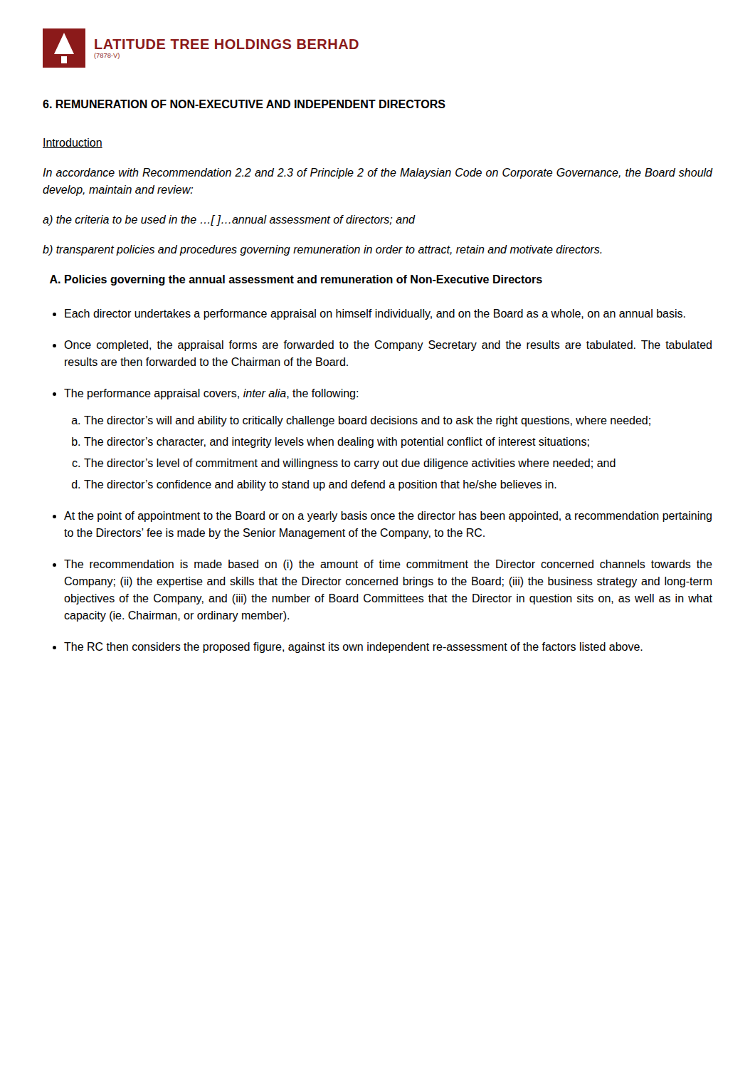LATITUDE TREE HOLDINGS BERHAD
(7878-V)
6. REMUNERATION OF NON-EXECUTIVE AND INDEPENDENT DIRECTORS
Introduction
In accordance with Recommendation 2.2 and 2.3 of Principle 2 of the Malaysian Code on Corporate Governance, the Board should develop, maintain and review:
a) the criteria to be used in the …[ ]…annual assessment of directors; and
b) transparent policies and procedures governing remuneration in order to attract, retain and motivate directors.
Policies governing the annual assessment and remuneration of Non-Executive Directors
Each director undertakes a performance appraisal on himself individually, and on the Board as a whole, on an annual basis.
Once completed, the appraisal forms are forwarded to the Company Secretary and the results are tabulated. The tabulated results are then forwarded to the Chairman of the Board.
The performance appraisal covers, inter alia, the following:
The director’s will and ability to critically challenge board decisions and to ask the right questions, where needed;
The director’s character, and integrity levels when dealing with potential conflict of interest situations;
The director’s level of commitment and willingness to carry out due diligence activities where needed; and
The director’s confidence and ability to stand up and defend a position that he/she believes in.
At the point of appointment to the Board or on a yearly basis once the director has been appointed, a recommendation pertaining to the Directors’ fee is made by the Senior Management of the Company, to the RC.
The recommendation is made based on (i) the amount of time commitment the Director concerned channels towards the Company; (ii) the expertise and skills that the Director concerned brings to the Board; (iii) the business strategy and long-term objectives of the Company, and (iii) the number of Board Committees that the Director in question sits on, as well as in what capacity (ie. Chairman, or ordinary member).
The RC then considers the proposed figure, against its own independent re-assessment of the factors listed above.